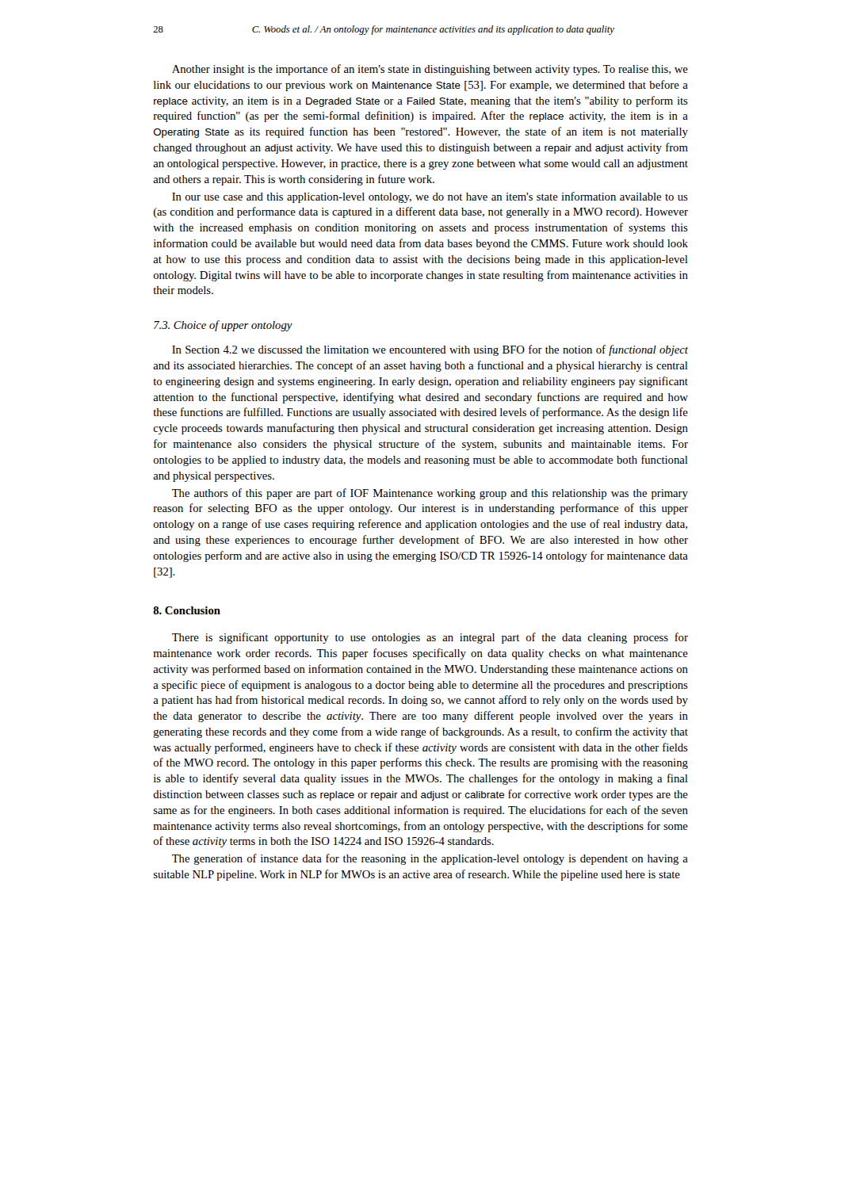28 C. Woods et al. / An ontology for maintenance activities and its application to data quality
Another insight is the importance of an item's state in distinguishing between activity types. To realise this, we link our elucidations to our previous work on Maintenance State [53]. For example, we determined that before a replace activity, an item is in a Degraded State or a Failed State, meaning that the item's "ability to perform its required function" (as per the semi-formal definition) is impaired. After the replace activity, the item is in a Operating State as its required function has been "restored". However, the state of an item is not materially changed throughout an adjust activity. We have used this to distinguish between a repair and adjust activity from an ontological perspective. However, in practice, there is a grey zone between what some would call an adjustment and others a repair. This is worth considering in future work.
In our use case and this application-level ontology, we do not have an item's state information available to us (as condition and performance data is captured in a different data base, not generally in a MWO record). However with the increased emphasis on condition monitoring on assets and process instrumentation of systems this information could be available but would need data from data bases beyond the CMMS. Future work should look at how to use this process and condition data to assist with the decisions being made in this application-level ontology. Digital twins will have to be able to incorporate changes in state resulting from maintenance activities in their models.
7.3. Choice of upper ontology
In Section 4.2 we discussed the limitation we encountered with using BFO for the notion of functional object and its associated hierarchies. The concept of an asset having both a functional and a physical hierarchy is central to engineering design and systems engineering. In early design, operation and reliability engineers pay significant attention to the functional perspective, identifying what desired and secondary functions are required and how these functions are fulfilled. Functions are usually associated with desired levels of performance. As the design life cycle proceeds towards manufacturing then physical and structural consideration get increasing attention. Design for maintenance also considers the physical structure of the system, subunits and maintainable items. For ontologies to be applied to industry data, the models and reasoning must be able to accommodate both functional and physical perspectives.
The authors of this paper are part of IOF Maintenance working group and this relationship was the primary reason for selecting BFO as the upper ontology. Our interest is in understanding performance of this upper ontology on a range of use cases requiring reference and application ontologies and the use of real industry data, and using these experiences to encourage further development of BFO. We are also interested in how other ontologies perform and are active also in using the emerging ISO/CD TR 15926-14 ontology for maintenance data [32].
8. Conclusion
There is significant opportunity to use ontologies as an integral part of the data cleaning process for maintenance work order records. This paper focuses specifically on data quality checks on what maintenance activity was performed based on information contained in the MWO. Understanding these maintenance actions on a specific piece of equipment is analogous to a doctor being able to determine all the procedures and prescriptions a patient has had from historical medical records. In doing so, we cannot afford to rely only on the words used by the data generator to describe the activity. There are too many different people involved over the years in generating these records and they come from a wide range of backgrounds. As a result, to confirm the activity that was actually performed, engineers have to check if these activity words are consistent with data in the other fields of the MWO record. The ontology in this paper performs this check. The results are promising with the reasoning is able to identify several data quality issues in the MWOs. The challenges for the ontology in making a final distinction between classes such as replace or repair and adjust or calibrate for corrective work order types are the same as for the engineers. In both cases additional information is required. The elucidations for each of the seven maintenance activity terms also reveal shortcomings, from an ontology perspective, with the descriptions for some of these activity terms in both the ISO 14224 and ISO 15926-4 standards.
The generation of instance data for the reasoning in the application-level ontology is dependent on having a suitable NLP pipeline. Work in NLP for MWOs is an active area of research. While the pipeline used here is state